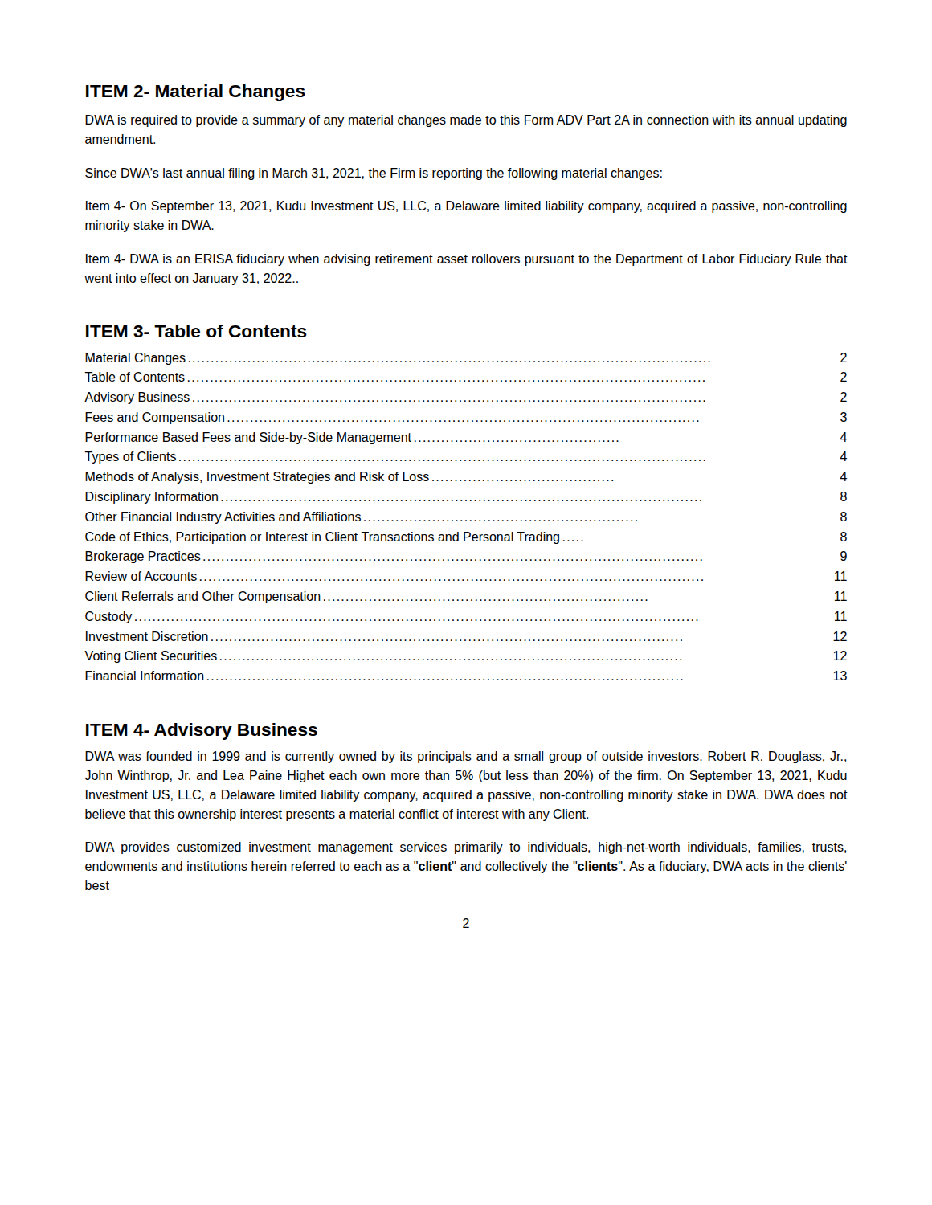ITEM 2- Material Changes
DWA is required to provide a summary of any material changes made to this Form ADV Part 2A in connection with its annual updating amendment.
Since DWA's last annual filing in March 31, 2021, the Firm is reporting the following material changes:
Item 4- On September 13, 2021, Kudu Investment US, LLC, a Delaware limited liability company, acquired a passive, non-controlling minority stake in DWA.
Item 4- DWA is an ERISA fiduciary when advising retirement asset rollovers pursuant to the Department of Labor Fiduciary Rule that went into effect on January 31, 2022..
ITEM 3- Table of Contents
Material Changes.................................................................................................................. 2
Table of Contents................................................................................................................. 2
Advisory Business................................................................................................................ 2
Fees and Compensation....................................................................................................... 3
Performance Based Fees and Side-by-Side Management............................................. 4
Types of Clients................................................................................................................... 4
Methods of Analysis, Investment Strategies and Risk of Loss........................................ 4
Disciplinary Information......................................................................................................... 8
Other Financial Industry Activities and Affiliations............................................................ 8
Code of Ethics, Participation or Interest in Client Transactions and Personal Trading..... 8
Brokerage Practices............................................................................................................. 9
Review of Accounts.............................................................................................................. 11
Client Referrals and Other Compensation....................................................................... 11
Custody........................................................................................................................... 11
Investment Discretion....................................................................................................... 12
Voting Client Securities..................................................................................................... 12
Financial Information........................................................................................................ 13
ITEM 4- Advisory Business
DWA was founded in 1999 and is currently owned by its principals and a small group of outside investors. Robert R. Douglass, Jr., John Winthrop, Jr. and Lea Paine Highet each own more than 5% (but less than 20%) of the firm. On September 13, 2021, Kudu Investment US, LLC, a Delaware limited liability company, acquired a passive, non-controlling minority stake in DWA. DWA does not believe that this ownership interest presents a material conflict of interest with any Client.
DWA provides customized investment management services primarily to individuals, high-net-worth individuals, families, trusts, endowments and institutions herein referred to each as a "client" and collectively the "clients". As a fiduciary, DWA acts in the clients' best
2